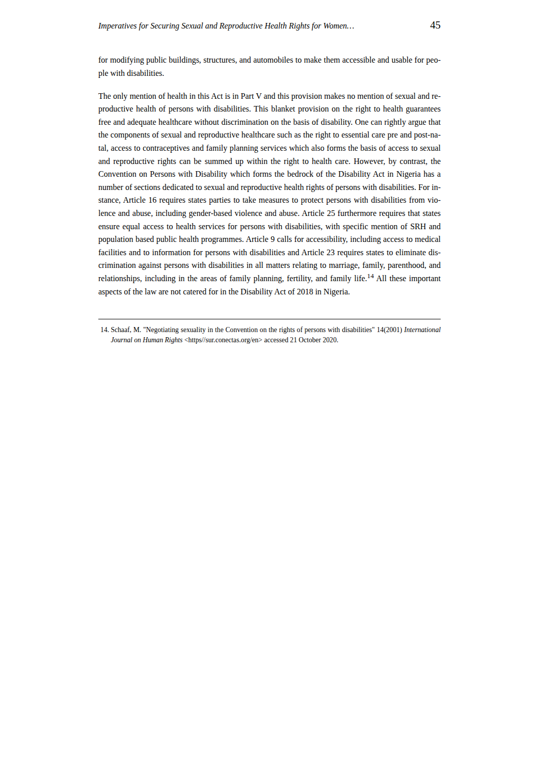Imperatives for Securing Sexual and Reproductive Health Rights for Women… 45
for modifying public buildings, structures, and automobiles to make them accessible and usable for people with disabilities.
The only mention of health in this Act is in Part V and this provision makes no mention of sexual and reproductive health of persons with disabilities. This blanket provision on the right to health guarantees free and adequate healthcare without discrimination on the basis of disability. One can rightly argue that the components of sexual and reproductive healthcare such as the right to essential care pre and post-natal, access to contraceptives and family planning services which also forms the basis of access to sexual and reproductive rights can be summed up within the right to health care. However, by contrast, the Convention on Persons with Disability which forms the bedrock of the Disability Act in Nigeria has a number of sections dedicated to sexual and reproductive health rights of persons with disabilities. For instance, Article 16 requires states parties to take measures to protect persons with disabilities from violence and abuse, including gender-based violence and abuse. Article 25 furthermore requires that states ensure equal access to health services for persons with disabilities, with specific mention of SRH and population based public health programmes. Article 9 calls for accessibility, including access to medical facilities and to information for persons with disabilities and Article 23 requires states to eliminate discrimination against persons with disabilities in all matters relating to marriage, family, parenthood, and relationships, including in the areas of family planning, fertility, and family life.14 All these important aspects of the law are not catered for in the Disability Act of 2018 in Nigeria.
Schaaf, M. "Negotiating sexuality in the Convention on the rights of persons with disabilities" 14(2001) International Journal on Human Rights <https//sur.conectas.org/en> accessed 21 October 2020.